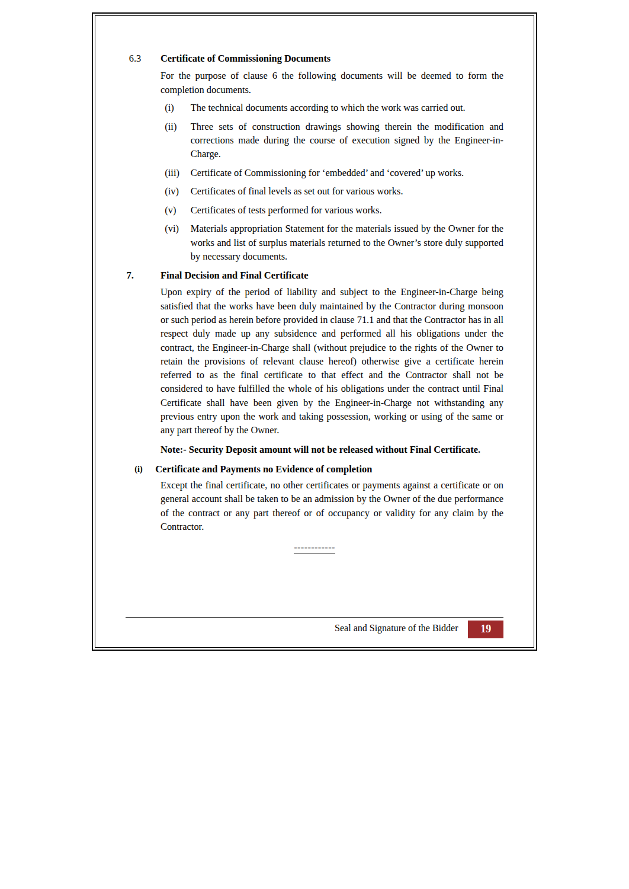6.3
Certificate of Commissioning Documents
For the purpose of clause 6 the following documents will be deemed to form the completion documents.
(i) The technical documents according to which the work was carried out.
(ii) Three sets of construction drawings showing therein the modification and corrections made during the course of execution signed by the Engineer-in-Charge.
(iii) Certificate of Commissioning for ‘embedded’ and ‘covered’ up works.
(iv) Certificates of final levels as set out for various works.
(v) Certificates of tests performed for various works.
(vi) Materials appropriation Statement for the materials issued by the Owner for the works and list of surplus materials returned to the Owner’s store duly supported by necessary documents.
7.
Final Decision and Final Certificate
Upon expiry of the period of liability and subject to the Engineer-in-Charge being satisfied that the works have been duly maintained by the Contractor during monsoon or such period as herein before provided in clause 71.1 and that the Contractor has in all respect duly made up any subsidence and performed all his obligations under the contract, the Engineer-in-Charge shall (without prejudice to the rights of the Owner to retain the provisions of relevant clause hereof) otherwise give a certificate herein referred to as the final certificate to that effect and the Contractor shall not be considered to have fulfilled the whole of his obligations under the contract until Final Certificate shall have been given by the Engineer-in-Charge not withstanding any previous entry upon the work and taking possession, working or using of the same or any part thereof by the Owner.
Note:- Security Deposit amount will not be released without Final Certificate.
(i)
Certificate and Payments no Evidence of completion
Except the final certificate, no other certificates or payments against a certificate or on general account shall be taken to be an admission by the Owner of the due performance of the contract or any part thereof or of occupancy or validity for any claim by the Contractor.
------------
Seal and Signature of the Bidder
19